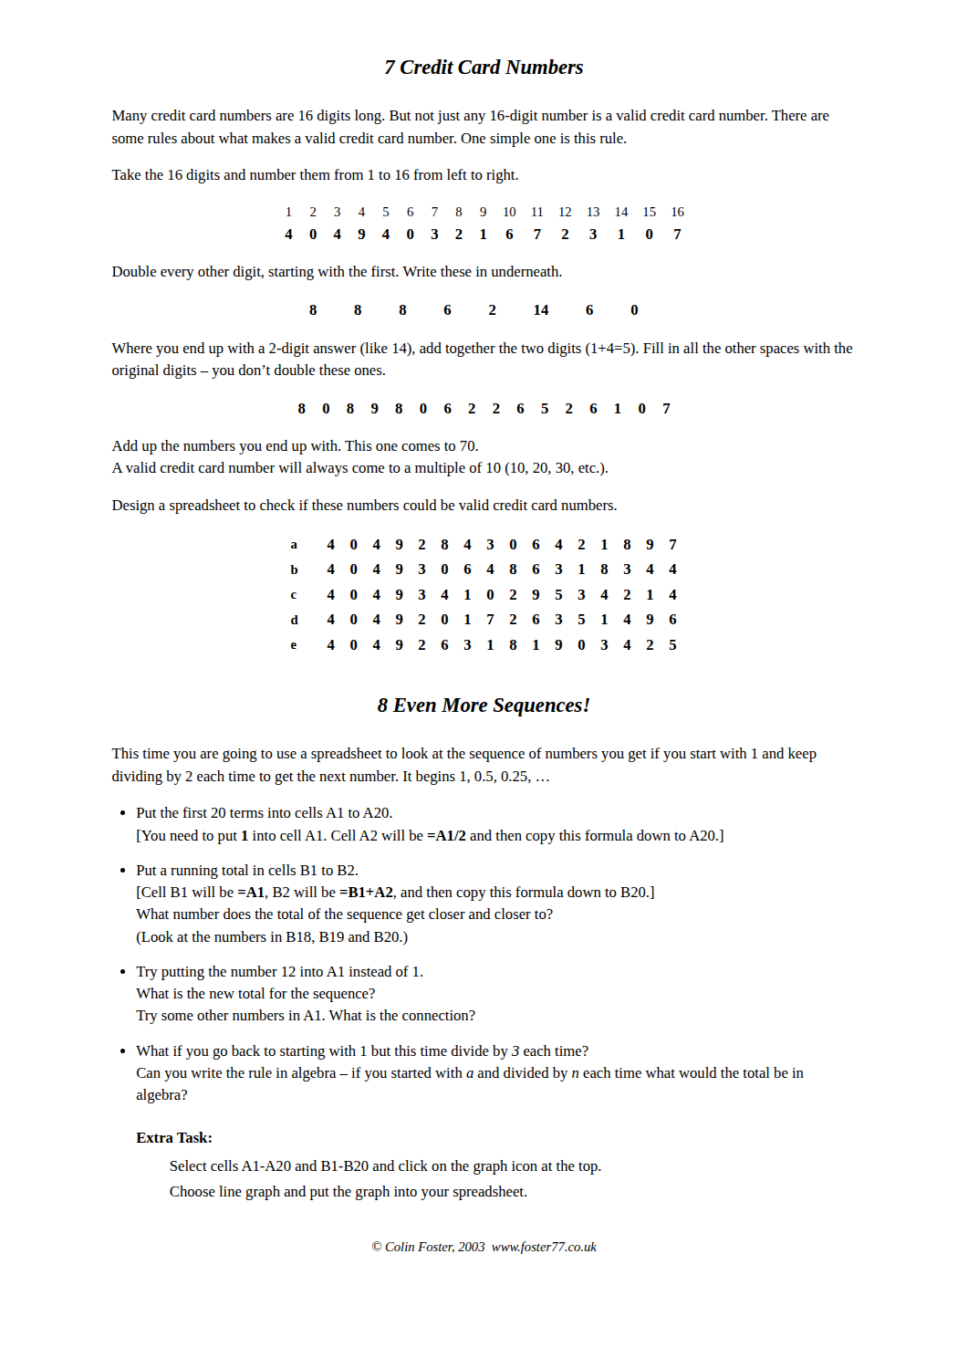7 Credit Card Numbers
Many credit card numbers are 16 digits long. But not just any 16-digit number is a valid credit card number. There are some rules about what makes a valid credit card number. One simple one is this rule.
Take the 16 digits and number them from 1 to 16 from left to right.
| 1 | 2 | 3 | 4 | 5 | 6 | 7 | 8 | 9 | 10 | 11 | 12 | 13 | 14 | 15 | 16 |
| 4 | 0 | 4 | 9 | 4 | 0 | 3 | 2 | 1 | 6 | 7 | 2 | 3 | 1 | 0 | 7 |
Double every other digit, starting with the first. Write these in underneath.
| 8 | | 8 | | 8 | | 6 | | 2 | | 14 | | 6 | | 0 | |
Where you end up with a 2-digit answer (like 14), add together the two digits (1+4=5). Fill in all the other spaces with the original digits – you don’t double these ones.
| 8 | 0 | 8 | 9 | 8 | 0 | 6 | 2 | 2 | 6 | 5 | 2 | 6 | 1 | 0 | 7 |
Add up the numbers you end up with. This one comes to 70.
A valid credit card number will always come to a multiple of 10 (10, 20, 30, etc.).
Design a spreadsheet to check if these numbers could be valid credit card numbers.
| a | 4 | 0 | 4 | 9 | 2 | 8 | 4 | 3 | 0 | 6 | 4 | 2 | 1 | 8 | 9 | 7 |
| b | 4 | 0 | 4 | 9 | 3 | 0 | 6 | 4 | 8 | 6 | 3 | 1 | 8 | 3 | 4 | 4 |
| c | 4 | 0 | 4 | 9 | 3 | 4 | 1 | 0 | 2 | 9 | 5 | 3 | 4 | 2 | 1 | 4 |
| d | 4 | 0 | 4 | 9 | 2 | 0 | 1 | 7 | 2 | 6 | 3 | 5 | 1 | 4 | 9 | 6 |
| e | 4 | 0 | 4 | 9 | 2 | 6 | 3 | 1 | 8 | 1 | 9 | 0 | 3 | 4 | 2 | 5 |
8 Even More Sequences!
This time you are going to use a spreadsheet to look at the sequence of numbers you get if you start with 1 and keep dividing by 2 each time to get the next number. It begins 1, 0.5, 0.25, …
Put the first 20 terms into cells A1 to A20.
[You need to put 1 into cell A1. Cell A2 will be =A1/2 and then copy this formula down to A20.]
Put a running total in cells B1 to B2.
[Cell B1 will be =A1, B2 will be =B1+A2, and then copy this formula down to B20.] What number does the total of the sequence get closer and closer to?
(Look at the numbers in B18, B19 and B20.)
Try putting the number 12 into A1 instead of 1.
What is the new total for the sequence?
Try some other numbers in A1. What is the connection?
What if you go back to starting with 1 but this time divide by 3 each time?
Can you write the rule in algebra – if you started with a and divided by n each time what would the total be in algebra?
Extra Task:
Select cells A1-A20 and B1-B20 and click on the graph icon at the top.
Choose line graph and put the graph into your spreadsheet.
© Colin Foster, 2003 www.foster77.co.uk